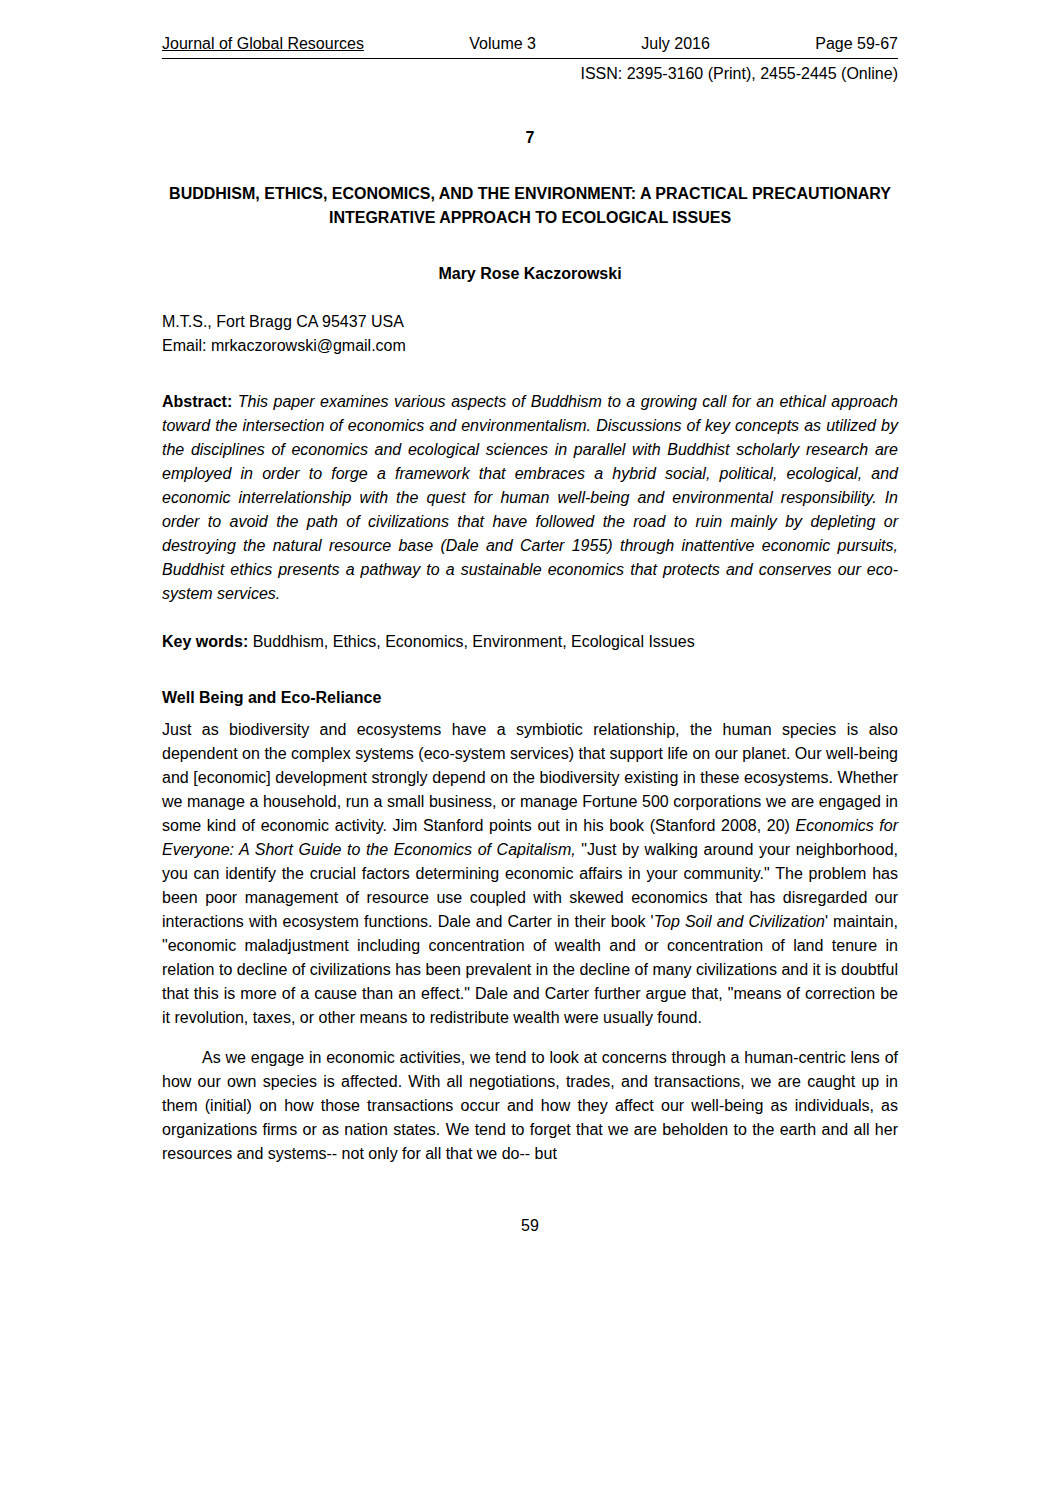Journal of Global Resources Volume 3 July 2016 Page 59-67
ISSN: 2395-3160 (Print), 2455-2445 (Online)
7
Buddhism, Ethics, Economics, and the Environment: A Practical Precautionary Integrative Approach to Ecological Issues
Mary Rose Kaczorowski
M.T.S., Fort Bragg CA 95437 USA
Email: mrkaczorowski@gmail.com
Abstract: This paper examines various aspects of Buddhism to a growing call for an ethical approach toward the intersection of economics and environmentalism. Discussions of key concepts as utilized by the disciplines of economics and ecological sciences in parallel with Buddhist scholarly research are employed in order to forge a framework that embraces a hybrid social, political, ecological, and economic interrelationship with the quest for human well-being and environmental responsibility. In order to avoid the path of civilizations that have followed the road to ruin mainly by depleting or destroying the natural resource base (Dale and Carter 1955) through inattentive economic pursuits, Buddhist ethics presents a pathway to a sustainable economics that protects and conserves our eco-system services.
Key words: Buddhism, Ethics, Economics, Environment, Ecological Issues
Well Being and Eco-Reliance
Just as biodiversity and ecosystems have a symbiotic relationship, the human species is also dependent on the complex systems (eco-system services) that support life on our planet. Our well-being and [economic] development strongly depend on the biodiversity existing in these ecosystems. Whether we manage a household, run a small business, or manage Fortune 500 corporations we are engaged in some kind of economic activity. Jim Stanford points out in his book (Stanford 2008, 20) Economics for Everyone: A Short Guide to the Economics of Capitalism, "Just by walking around your neighborhood, you can identify the crucial factors determining economic affairs in your community." The problem has been poor management of resource use coupled with skewed economics that has disregarded our interactions with ecosystem functions. Dale and Carter in their book 'Top Soil and Civilization' maintain, "economic maladjustment including concentration of wealth and or concentration of land tenure in relation to decline of civilizations has been prevalent in the decline of many civilizations and it is doubtful that this is more of a cause than an effect." Dale and Carter further argue that, "means of correction be it revolution, taxes, or other means to redistribute wealth were usually found.
As we engage in economic activities, we tend to look at concerns through a human-centric lens of how our own species is affected. With all negotiations, trades, and transactions, we are caught up in them (initial) on how those transactions occur and how they affect our well-being as individuals, as organizations firms or as nation states. We tend to forget that we are beholden to the earth and all her resources and systems-- not only for all that we do-- but
59